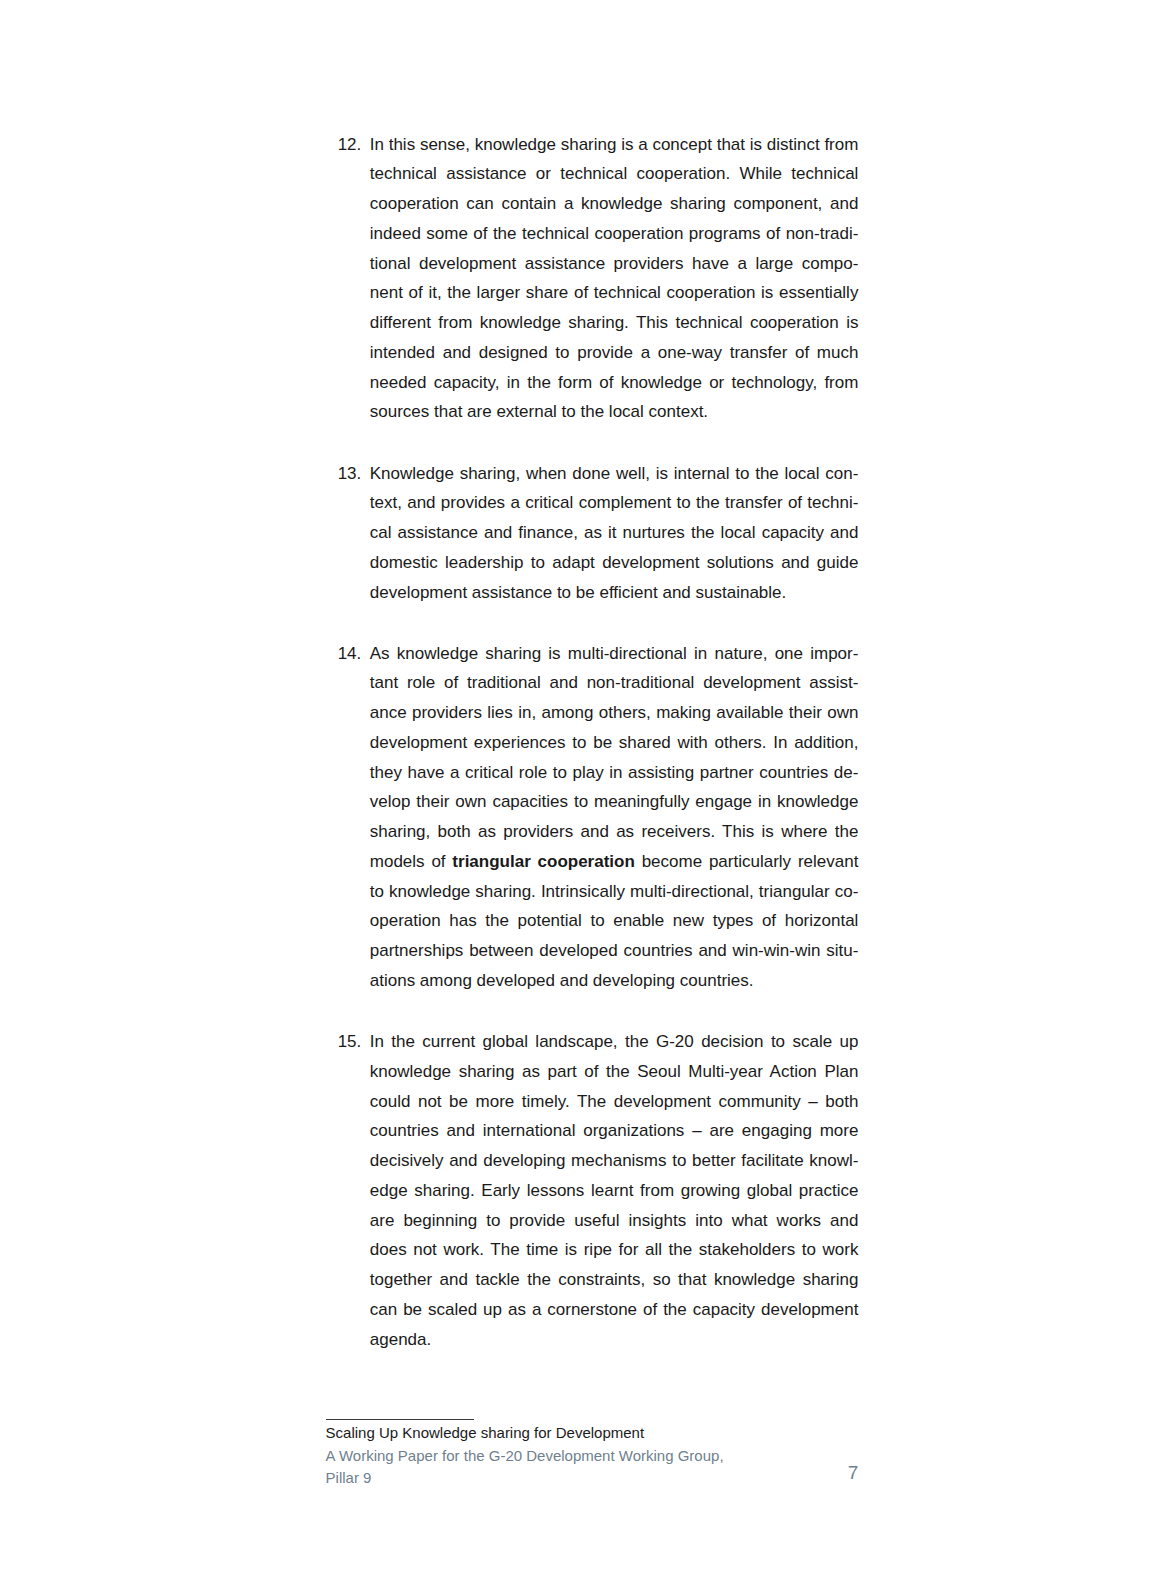12. In this sense, knowledge sharing is a concept that is distinct from technical assistance or technical cooperation. While technical cooperation can contain a knowledge sharing component, and indeed some of the technical cooperation programs of non-traditional development assistance providers have a large component of it, the larger share of technical cooperation is essentially different from knowledge sharing. This technical cooperation is intended and designed to provide a one-way transfer of much needed capacity, in the form of knowledge or technology, from sources that are external to the local context.
13. Knowledge sharing, when done well, is internal to the local context, and provides a critical complement to the transfer of technical assistance and finance, as it nurtures the local capacity and domestic leadership to adapt development solutions and guide development assistance to be efficient and sustainable.
14. As knowledge sharing is multi-directional in nature, one important role of traditional and non-traditional development assistance providers lies in, among others, making available their own development experiences to be shared with others. In addition, they have a critical role to play in assisting partner countries develop their own capacities to meaningfully engage in knowledge sharing, both as providers and as receivers. This is where the models of triangular cooperation become particularly relevant to knowledge sharing. Intrinsically multi-directional, triangular cooperation has the potential to enable new types of horizontal partnerships between developed countries and win-win-win situations among developed and developing countries.
15. In the current global landscape, the G-20 decision to scale up knowledge sharing as part of the Seoul Multi-year Action Plan could not be more timely. The development community – both countries and international organizations – are engaging more decisively and developing mechanisms to better facilitate knowledge sharing. Early lessons learnt from growing global practice are beginning to provide useful insights into what works and does not work. The time is ripe for all the stakeholders to work together and tackle the constraints, so that knowledge sharing can be scaled up as a cornerstone of the capacity development agenda.
Scaling Up Knowledge sharing for Development
A Working Paper for the G-20 Development Working Group, Pillar 9
7